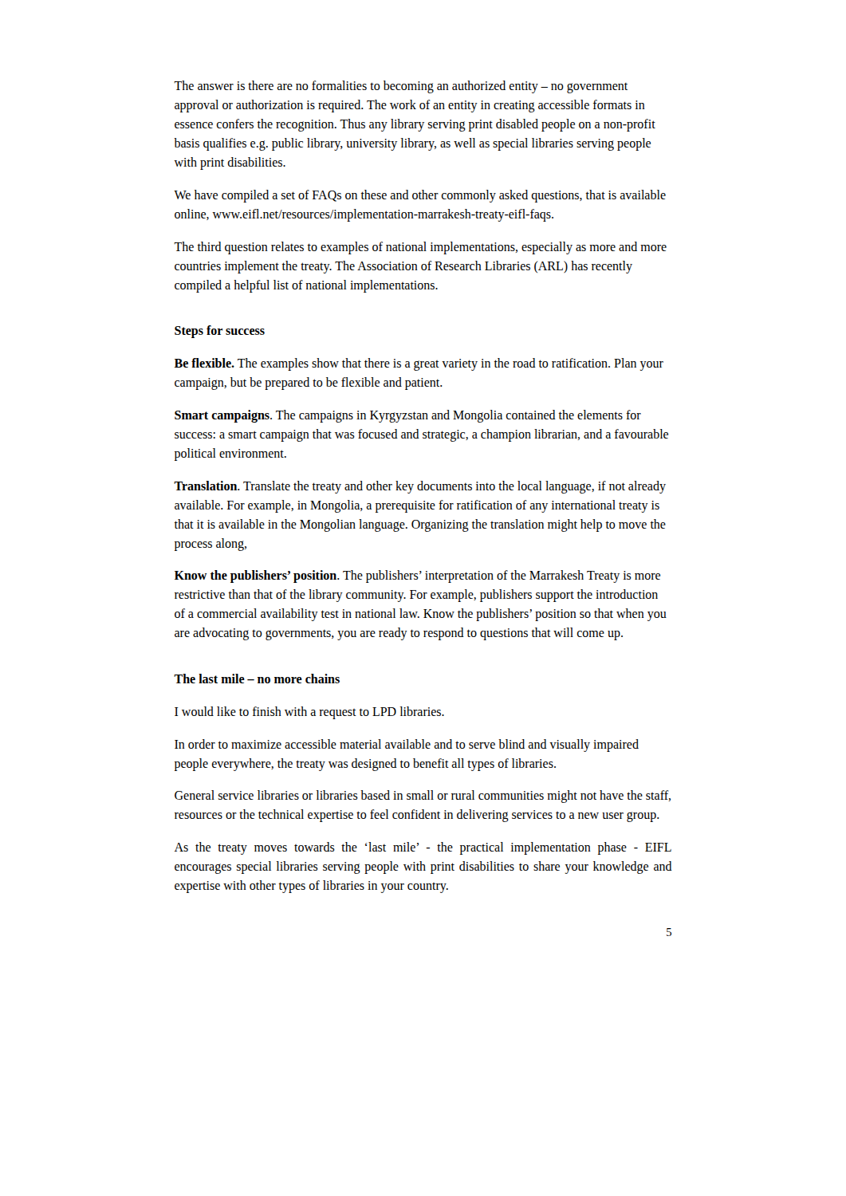The answer is there are no formalities to becoming an authorized entity – no government approval or authorization is required. The work of an entity in creating accessible formats in essence confers the recognition. Thus any library serving print disabled people on a non-profit basis qualifies e.g. public library, university library, as well as special libraries serving people with print disabilities.
We have compiled a set of FAQs on these and other commonly asked questions, that is available online, www.eifl.net/resources/implementation-marrakesh-treaty-eifl-faqs.
The third question relates to examples of national implementations, especially as more and more countries implement the treaty. The Association of Research Libraries (ARL) has recently compiled a helpful list of national implementations.
Steps for success
Be flexible. The examples show that there is a great variety in the road to ratification. Plan your campaign, but be prepared to be flexible and patient.
Smart campaigns. The campaigns in Kyrgyzstan and Mongolia contained the elements for success: a smart campaign that was focused and strategic, a champion librarian, and a favourable political environment.
Translation. Translate the treaty and other key documents into the local language, if not already available. For example, in Mongolia, a prerequisite for ratification of any international treaty is that it is available in the Mongolian language. Organizing the translation might help to move the process along,
Know the publishers’ position. The publishers’ interpretation of the Marrakesh Treaty is more restrictive than that of the library community. For example, publishers support the introduction of a commercial availability test in national law. Know the publishers’ position so that when you are advocating to governments, you are ready to respond to questions that will come up.
The last mile – no more chains
I would like to finish with a request to LPD libraries.
In order to maximize accessible material available and to serve blind and visually impaired people everywhere, the treaty was designed to benefit all types of libraries.
General service libraries or libraries based in small or rural communities might not have the staff, resources or the technical expertise to feel confident in delivering services to a new user group.
As the treaty moves towards the ‘last mile’ - the practical implementation phase - EIFL encourages special libraries serving people with print disabilities to share your knowledge and expertise with other types of libraries in your country.
5